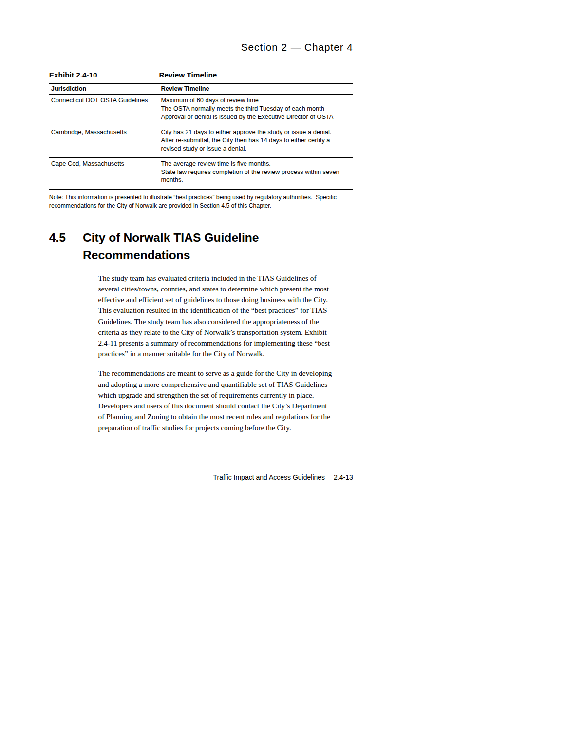Section 2 — Chapter 4
Exhibit 2.4-10 Review Timeline
| Jurisdiction | Review Timeline |
| --- | --- |
| Connecticut DOT OSTA Guidelines | Maximum of 60 days of review time The OSTA normally meets the third Tuesday of each month Approval or denial is issued by the Executive Director of OSTA |
| Cambridge, Massachusetts | City has 21 days to either approve the study or issue a denial. After re-submittal, the City then has 14 days to either certify a revised study or issue a denial. |
| Cape Cod, Massachusetts | The average review time is five months. State law requires completion of the review process within seven months. |
Note: This information is presented to illustrate “best practices” being used by regulatory authorities. Specific recommendations for the City of Norwalk are provided in Section 4.5 of this Chapter.
4.5 City of Norwalk TIAS Guideline Recommendations
The study team has evaluated criteria included in the TIAS Guidelines of several cities/towns, counties, and states to determine which present the most effective and efficient set of guidelines to those doing business with the City. This evaluation resulted in the identification of the “best practices” for TIAS Guidelines. The study team has also considered the appropriateness of the criteria as they relate to the City of Norwalk’s transportation system. Exhibit 2.4-11 presents a summary of recommendations for implementing these “best practices” in a manner suitable for the City of Norwalk.
The recommendations are meant to serve as a guide for the City in developing and adopting a more comprehensive and quantifiable set of TIAS Guidelines which upgrade and strengthen the set of requirements currently in place. Developers and users of this document should contact the City’s Department of Planning and Zoning to obtain the most recent rules and regulations for the preparation of traffic studies for projects coming before the City.
Traffic Impact and Access Guidelines2.4-13